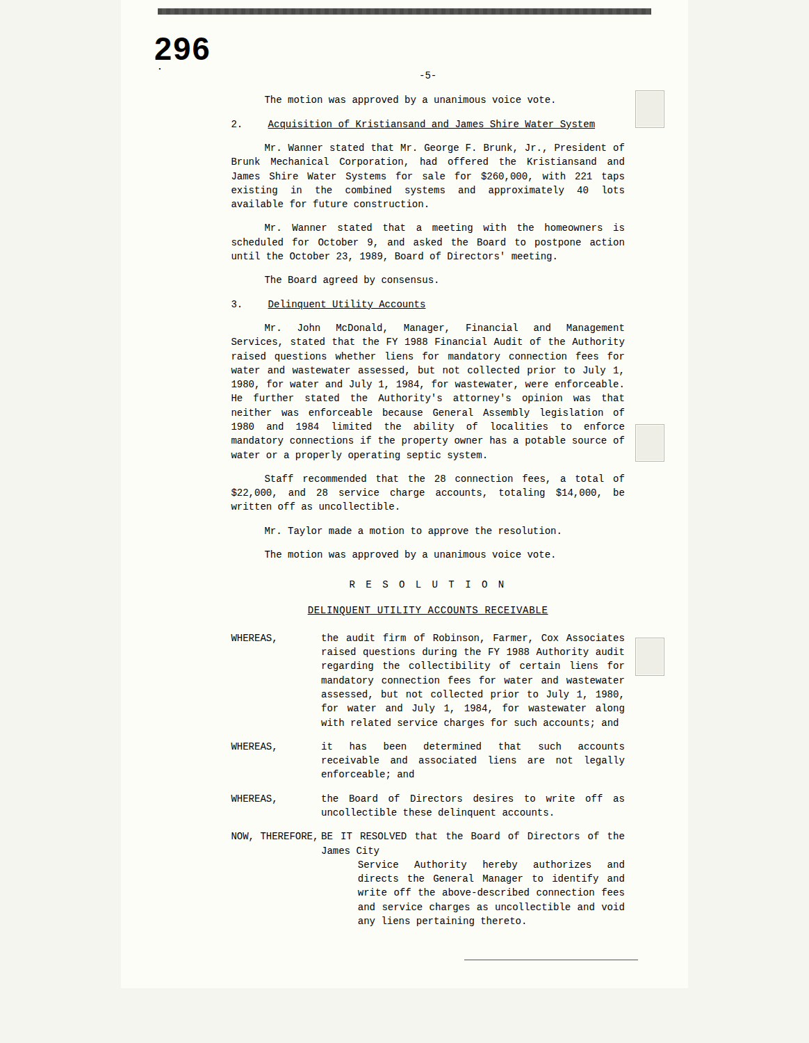296.
-5-
The motion was approved by a unanimous voice vote.
2. Acquisition of Kristiansand and James Shire Water System
Mr. Wanner stated that Mr. George F. Brunk, Jr., President of Brunk Mechanical Corporation, had offered the Kristiansand and James Shire Water Systems for sale for $260,000, with 221 taps existing in the combined systems and approximately 40 lots available for future construction.
Mr. Wanner stated that a meeting with the homeowners is scheduled for October 9, and asked the Board to postpone action until the October 23, 1989, Board of Directors' meeting.
The Board agreed by consensus.
3. Delinquent Utility Accounts
Mr. John McDonald, Manager, Financial and Management Services, stated that the FY 1988 Financial Audit of the Authority raised questions whether liens for mandatory connection fees for water and wastewater assessed, but not collected prior to July 1, 1980, for water and July 1, 1984, for wastewater, were enforceable. He further stated the Authority's attorney's opinion was that neither was enforceable because General Assembly legislation of 1980 and 1984 limited the ability of localities to enforce mandatory connections if the property owner has a potable source of water or a properly operating septic system.
Staff recommended that the 28 connection fees, a total of $22,000, and 28 service charge accounts, totaling $14,000, be written off as uncollectible.
Mr. Taylor made a motion to approve the resolution.
The motion was approved by a unanimous voice vote.
R E S O L U T I O N
DELINQUENT UTILITY ACCOUNTS RECEIVABLE
WHEREAS, the audit firm of Robinson, Farmer, Cox Associates raised questions during the FY 1988 Authority audit regarding the collectibility of certain liens for mandatory connection fees for water and wastewater assessed, but not collected prior to July 1, 1980, for water and July 1, 1984, for wastewater along with related service charges for such accounts; and
WHEREAS, it has been determined that such accounts receivable and associated liens are not legally enforceable; and
WHEREAS, the Board of Directors desires to write off as uncollectible these delinquent accounts.
NOW, THEREFORE, BE IT RESOLVED that the Board of Directors of the James City Service Authority hereby authorizes and directs the General Manager to identify and write off the above-described connection fees and service charges as uncollectible and void any liens pertaining thereto.